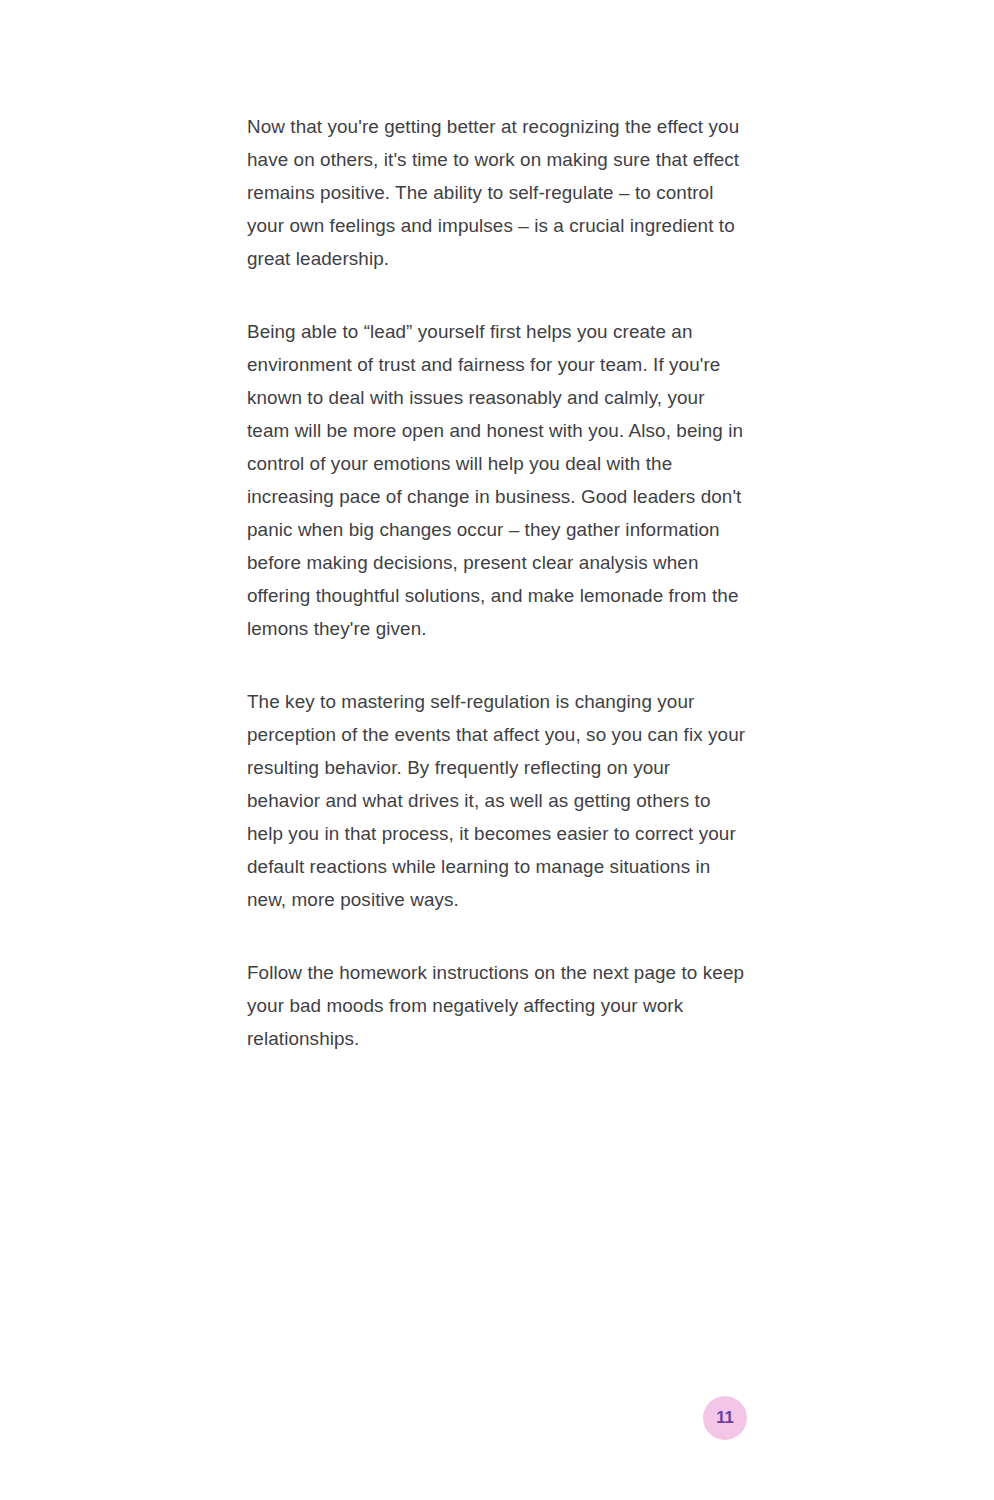Now that you're getting better at recognizing the effect you have on others, it's time to work on making sure that effect remains positive. The ability to self-regulate – to control your own feelings and impulses – is a crucial ingredient to great leadership.
Being able to “lead” yourself first helps you create an environment of trust and fairness for your team. If you're known to deal with issues reasonably and calmly, your team will be more open and honest with you. Also, being in control of your emotions will help you deal with the increasing pace of change in business. Good leaders don't panic when big changes occur – they gather information before making decisions, present clear analysis when offering thoughtful solutions, and make lemonade from the lemons they're given.
The key to mastering self-regulation is changing your perception of the events that affect you, so you can fix your resulting behavior. By frequently reflecting on your behavior and what drives it, as well as getting others to help you in that process, it becomes easier to correct your default reactions while learning to manage situations in new, more positive ways.
Follow the homework instructions on the next page to keep your bad moods from negatively affecting your work relationships.
11